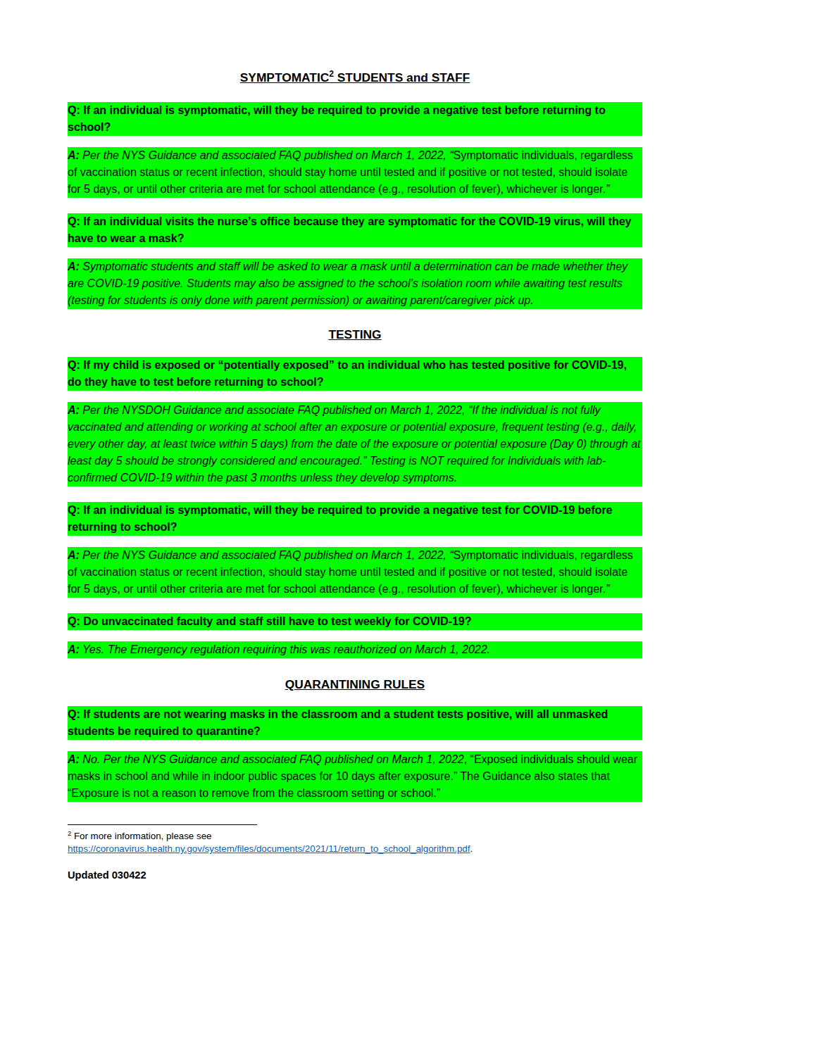SYMPTOMATIC2 STUDENTS and STAFF
Q: If an individual is symptomatic, will they be required to provide a negative test before returning to school?
A: Per the NYS Guidance and associated FAQ published on March 1, 2022, “Symptomatic individuals, regardless of vaccination status or recent infection, should stay home until tested and if positive or not tested, should isolate for 5 days, or until other criteria are met for school attendance (e.g., resolution of fever), whichever is longer.”
Q: If an individual visits the nurse’s office because they are symptomatic for the COVID-19 virus, will they have to wear a mask?
A: Symptomatic students and staff will be asked to wear a mask until a determination can be made whether they are COVID-19 positive. Students may also be assigned to the school’s isolation room while awaiting test results (testing for students is only done with parent permission) or awaiting parent/caregiver pick up.
TESTING
Q: If my child is exposed or “potentially exposed” to an individual who has tested positive for COVID-19, do they have to test before returning to school?
A: Per the NYSDOH Guidance and associate FAQ published on March 1, 2022, “If the individual is not fully vaccinated and attending or working at school after an exposure or potential exposure, frequent testing (e.g., daily, every other day, at least twice within 5 days) from the date of the exposure or potential exposure (Day 0) through at least day 5 should be strongly considered and encouraged.” Testing is NOT required for Individuals with lab-confirmed COVID-19 within the past 3 months unless they develop symptoms.
Q: If an individual is symptomatic, will they be required to provide a negative test for COVID-19 before returning to school?
A: Per the NYS Guidance and associated FAQ published on March 1, 2022, “Symptomatic individuals, regardless of vaccination status or recent infection, should stay home until tested and if positive or not tested, should isolate for 5 days, or until other criteria are met for school attendance (e.g., resolution of fever), whichever is longer.”
Q: Do unvaccinated faculty and staff still have to test weekly for COVID-19?
A: Yes. The Emergency regulation requiring this was reauthorized on March 1, 2022.
QUARANTINING RULES
Q: If students are not wearing masks in the classroom and a student tests positive, will all unmasked students be required to quarantine?
A: No. Per the NYS Guidance and associated FAQ published on March 1, 2022, “Exposed individuals should wear masks in school and while in indoor public spaces for 10 days after exposure.” The Guidance also states that “Exposure is not a reason to remove from the classroom setting or school.”
2 For more information, please see
https://coronavirus.health.ny.gov/system/files/documents/2021/11/return_to_school_algorithm.pdf.
Updated 030422